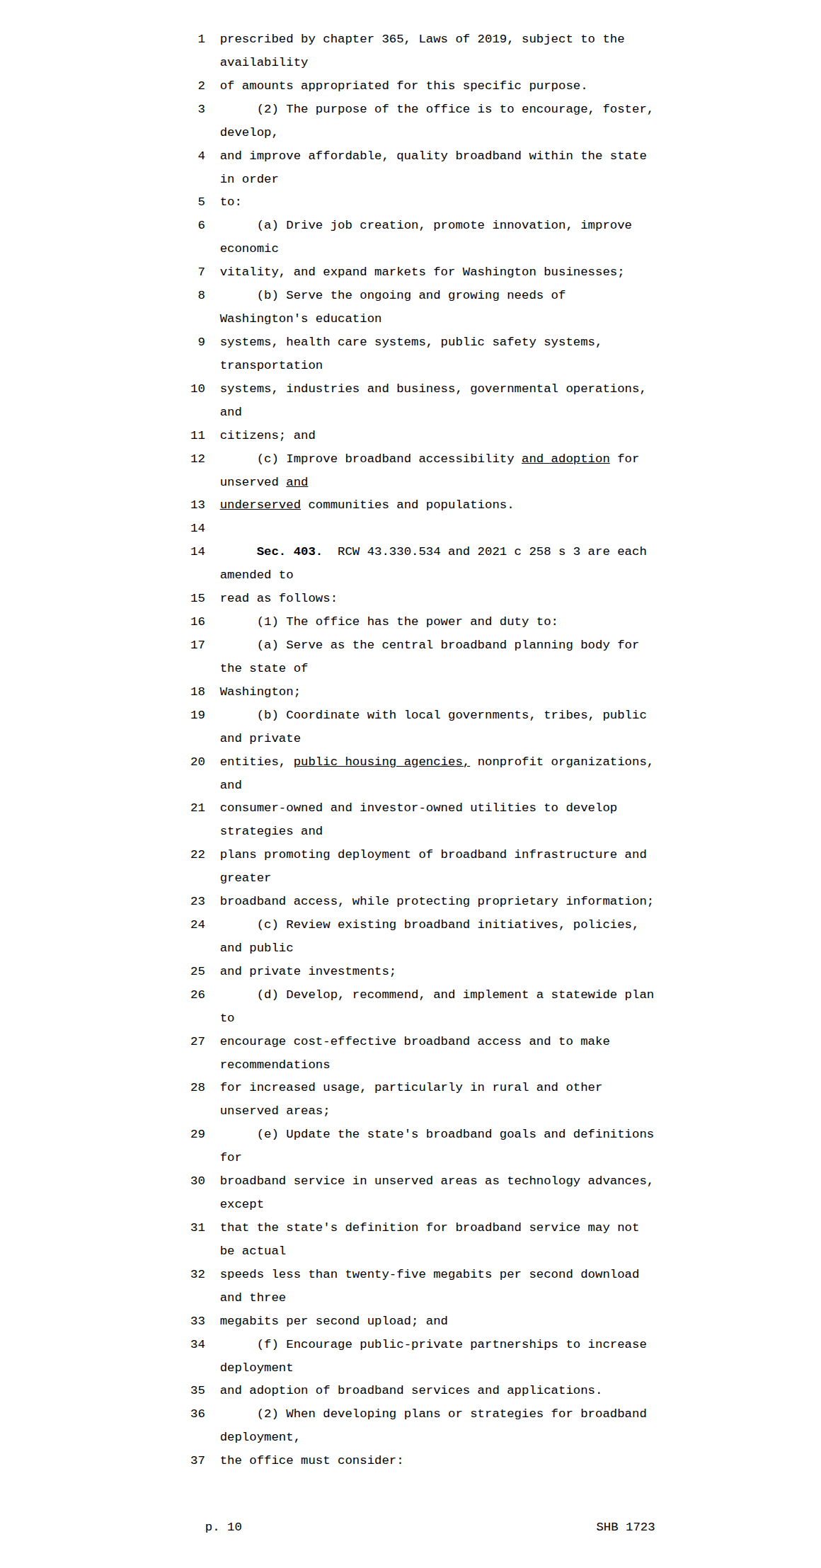1 prescribed by chapter 365, Laws of 2019, subject to the availability
2 of amounts appropriated for this specific purpose.
3 (2) The purpose of the office is to encourage, foster, develop,
4 and improve affordable, quality broadband within the state in order
5 to:
6 (a) Drive job creation, promote innovation, improve economic
7 vitality, and expand markets for Washington businesses;
8 (b) Serve the ongoing and growing needs of Washington's education
9 systems, health care systems, public safety systems, transportation
10 systems, industries and business, governmental operations, and
11 citizens; and
12 (c) Improve broadband accessibility and adoption for unserved and
13 underserved communities and populations.
14
14 Sec. 403. RCW 43.330.534 and 2021 c 258 s 3 are each amended to
15 read as follows:
16 (1) The office has the power and duty to:
17 (a) Serve as the central broadband planning body for the state of
18 Washington;
19 (b) Coordinate with local governments, tribes, public and private
20 entities, public housing agencies, nonprofit organizations, and
21 consumer-owned and investor-owned utilities to develop strategies and
22 plans promoting deployment of broadband infrastructure and greater
23 broadband access, while protecting proprietary information;
24 (c) Review existing broadband initiatives, policies, and public
25 and private investments;
26 (d) Develop, recommend, and implement a statewide plan to
27 encourage cost-effective broadband access and to make recommendations
28 for increased usage, particularly in rural and other unserved areas;
29 (e) Update the state's broadband goals and definitions for
30 broadband service in unserved areas as technology advances, except
31 that the state's definition for broadband service may not be actual
32 speeds less than twenty-five megabits per second download and three
33 megabits per second upload; and
34 (f) Encourage public-private partnerships to increase deployment
35 and adoption of broadband services and applications.
36 (2) When developing plans or strategies for broadband deployment,
37 the office must consider:
p. 10 SHB 1723